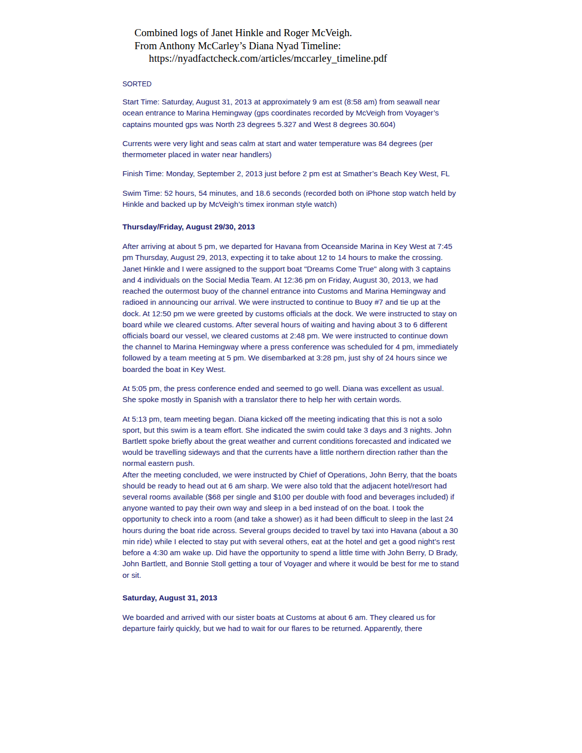Combined logs of Janet Hinkle and Roger McVeigh.
From Anthony McCarley’s Diana Nyad Timeline: https://nyadfactcheck.com/articles/mccarley_timeline.pdf
SORTED
Start Time: Saturday, August 31, 2013 at approximately 9 am est (8:58 am) from seawall near ocean entrance to Marina Hemingway (gps coordinates recorded by McVeigh from Voyager’s captains mounted gps was North 23 degrees 5.327 and West 8 degrees 30.604)
Currents were very light and seas calm at start and water temperature was 84 degrees (per thermometer placed in water near handlers)
Finish Time: Monday, September 2, 2013 just before 2 pm est at Smather’s Beach Key West, FL
Swim Time: 52 hours, 54 minutes, and 18.6 seconds (recorded both on iPhone stop watch held by Hinkle and backed up by McVeigh’s timex ironman style watch)
Thursday/Friday, August 29/30, 2013
After arriving at about 5 pm, we departed for Havana from Oceanside Marina in Key West at 7:45 pm Thursday, August 29, 2013, expecting it to take about 12 to 14 hours to make the crossing. Janet Hinkle and I were assigned to the support boat "Dreams Come True" along with 3 captains and 4 individuals on the Social Media Team. At 12:36 pm on Friday, August 30, 2013, we had reached the outermost buoy of the channel entrance into Customs and Marina Hemingway and radioed in announcing our arrival. We were instructed to continue to Buoy #7 and tie up at the dock. At 12:50 pm we were greeted by customs officials at the dock. We were instructed to stay on board while we cleared customs. After several hours of waiting and having about 3 to 6 different officials board our vessel, we cleared customs at 2:48 pm. We were instructed to continue down the channel to Marina Hemingway where a press conference was scheduled for 4 pm, immediately followed by a team meeting at 5 pm. We disembarked at 3:28 pm, just shy of 24 hours since we boarded the boat in Key West.
At 5:05 pm, the press conference ended and seemed to go well. Diana was excellent as usual. She spoke mostly in Spanish with a translator there to help her with certain words.
At 5:13 pm, team meeting began. Diana kicked off the meeting indicating that this is not a solo sport, but this swim is a team effort. She indicated the swim could take 3 days and 3 nights. John Bartlett spoke briefly about the great weather and current conditions forecasted and indicated we would be travelling sideways and that the currents have a little northern direction rather than the normal eastern push.
After the meeting concluded, we were instructed by Chief of Operations, John Berry, that the boats should be ready to head out at 6 am sharp. We were also told that the adjacent hotel/resort had several rooms available ($68 per single and $100 per double with food and beverages included) if anyone wanted to pay their own way and sleep in a bed instead of on the boat. I took the opportunity to check into a room (and take a shower) as it had been difficult to sleep in the last 24 hours during the boat ride across. Several groups decided to travel by taxi into Havana (about a 30 min ride) while I elected to stay put with several others, eat at the hotel and get a good night’s rest before a 4:30 am wake up. Did have the opportunity to spend a little time with John Berry, D Brady, John Bartlett, and Bonnie Stoll getting a tour of Voyager and where it would be best for me to stand or sit.
Saturday, August 31, 2013
We boarded and arrived with our sister boats at Customs at about 6 am. They cleared us for departure fairly quickly, but we had to wait for our flares to be returned. Apparently, there